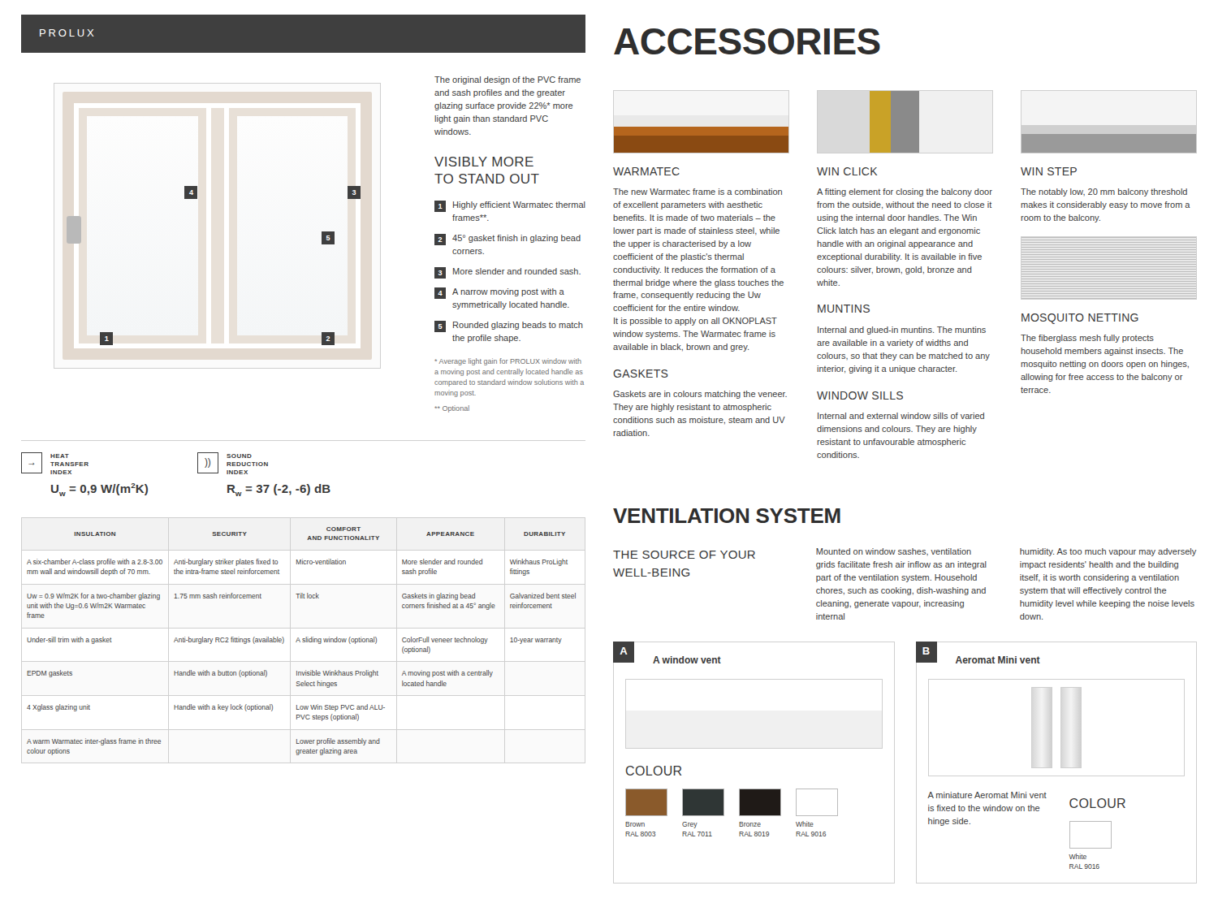PROLUX
1 2 3 4 5
The original design of the PVC frame and sash profiles and the greater glazing surface provide 22%* more light gain than standard PVC windows.
VISIBLY MORE
TO STAND OUT
1 Highly efficient Warmatec thermal frames**.
245° gasket finish in glazing bead corners.
3 More slender and rounded sash.
4 A narrow moving post with a symmetrically located handle.
5 Rounded glazing beads to match the profile shape.
* Average light gain for PROLUX window with a moving post and centrally located handle as compared to standard window solutions with a moving post.
** Optional
→
HEAT
TRANSFER
INDEX
Uw = 0,9 W/(m2K)
))
SOUND
REDUCTION
INDEX
Rw = 37 (-2, -6) dB
| INSULATION | SECURITY | COMFORT AND FUNCTIONALITY | APPEARANCE | DURABILITY |
| --- | --- | --- | --- | --- |
| A six-chamber A-class profile with a 2.8-3.00 mm wall and windowsill depth of 70 mm. | Anti-burglary striker plates fixed to the intra-frame steel reinforcement | Micro-ventilation | More slender and rounded sash profile | Winkhaus ProLight fittings |
| Uw = 0.9 W/m2K for a two-chamber glazing unit with the Ug=0.6 W/m2K Warmatec frame | 1.75 mm sash reinforcement | Tilt lock | Gaskets in glazing bead corners finished at a 45° angle | Galvanized bent steel reinforcement |
| Under-sill trim with a gasket | Anti-burglary RC2 fittings (available) | A sliding window (optional) | ColorFull veneer technology (optional) | 10-year warranty |
| EPDM gaskets | Handle with a button (optional) | Invisible Winkhaus Prolight Select hinges | A moving post with a centrally located handle | |
| 4 Xglass glazing unit | Handle with a key lock (optional) | Low Win Step PVC and ALU-PVC steps (optional) | | |
| A warm Warmatec inter-glass frame in three colour options | | Lower profile assembly and greater glazing area | | |
ACCESSORIES
WARMATEC
The new Warmatec frame is a combination of excellent parameters with aesthetic benefits. It is made of two materials – the lower part is made of stainless steel, while the upper is characterised by a low coefficient of the plastic's thermal conductivity. It reduces the formation of a thermal bridge where the glass touches the frame, consequently reducing the Uw coefficient for the entire window.
It is possible to apply on all OKNOPLAST window systems. The Warmatec frame is available in black, brown and grey.
GASKETS
Gaskets are in colours matching the veneer. They are highly resistant to atmospheric conditions such as moisture, steam and UV radiation.
WIN CLICK
A fitting element for closing the balcony door from the outside, without the need to close it using the internal door handles. The Win Click latch has an elegant and ergonomic handle with an original appearance and exceptional durability. It is available in five colours: silver, brown, gold, bronze and white.
MUNTINS
Internal and glued-in muntins. The muntins are available in a variety of widths and colours, so that they can be matched to any interior, giving it a unique character.
WINDOW SILLS
Internal and external window sills of varied dimensions and colours. They are highly resistant to unfavourable atmospheric conditions.
WIN STEP
The notably low, 20 mm balcony threshold makes it considerably easy to move from a room to the balcony.
MOSQUITO NETTING
The fiberglass mesh fully protects household members against insects. The mosquito netting on doors open on hinges, allowing for free access to the balcony or terrace.
VENTILATION SYSTEM
THE SOURCE OF YOUR WELL-BEING
Mounted on window sashes, ventilation grids facilitate fresh air inflow as an integral part of the ventilation system. Household chores, such as cooking, dish-washing and cleaning, generate vapour, increasing internal
humidity. As too much vapour may adversely impact residents' health and the building itself, it is worth considering a ventilation system that will effectively control the humidity level while keeping the noise levels down.
A
A window vent
COLOUR
Brown
RAL 8003
Grey
RAL 7011
Bronze
RAL 8019
White
RAL 9016
B
Aeromat Mini vent
A miniature Aeromat Mini vent is fixed to the window on the hinge side.
COLOUR
White
RAL 9016